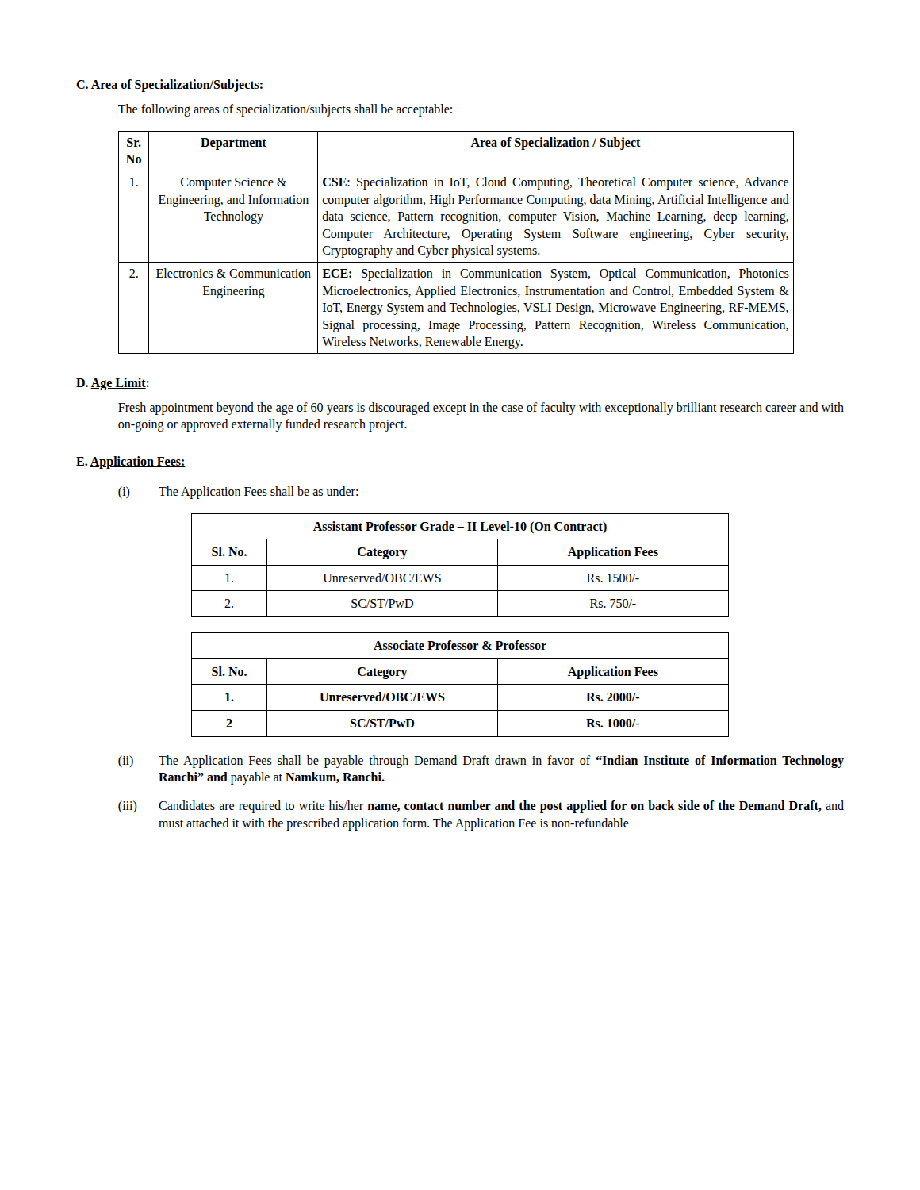C. Area of Specialization/Subjects:
The following areas of specialization/subjects shall be acceptable:
| Sr. No | Department | Area of Specialization / Subject |
| --- | --- | --- |
| 1. | Computer Science & Engineering, and Information Technology | CSE : Specialization in IoT, Cloud Computing, Theoretical Computer science, Advance computer algorithm, High Performance Computing, data Mining, Artificial Intelligence and data science, Pattern recognition, computer Vision, Machine Learning, deep learning, Computer Architecture, Operating System Software engineering, Cyber security, Cryptography and Cyber physical systems. |
| 2. | Electronics & Communication Engineering | ECE: Specialization in Communication System, Optical Communication, Photonics Microelectronics, Applied Electronics, Instrumentation and Control, Embedded System & IoT, Energy System and Technologies, VSLI Design, Microwave Engineering, RF-MEMS, Signal processing, Image Processing, Pattern Recognition, Wireless Communication, Wireless Networks, Renewable Energy. |
D. Age Limit:
Fresh appointment beyond the age of 60 years is discouraged except in the case of faculty with exceptionally brilliant research career and with on-going or approved externally funded research project.
E. Application Fees:
(i) The Application Fees shall be as under:
Assistant Professor Grade – II Level-10 (On Contract)
| Sl. No. | Category | Application Fees |
| --- | --- | --- |
| 1. | Unreserved/OBC/EWS | Rs. 1500/- |
| 2. | SC/ST/PwD | Rs. 750/- |
Associate Professor & Professor
| Sl. No. | Category | Application Fees |
| --- | --- | --- |
| 1. | Unreserved/OBC/EWS | Rs. 2000/- |
| 2 | SC/ST/PwD | Rs. 1000/- |
(ii) The Application Fees shall be payable through Demand Draft drawn in favor of “Indian Institute of Information Technology Ranchi” and payable at Namkum, Ranchi.
(iii) Candidates are required to write his/her name, contact number and the post applied for on back side of the Demand Draft, and must attached it with the prescribed application form. The Application Fee is non-refundable